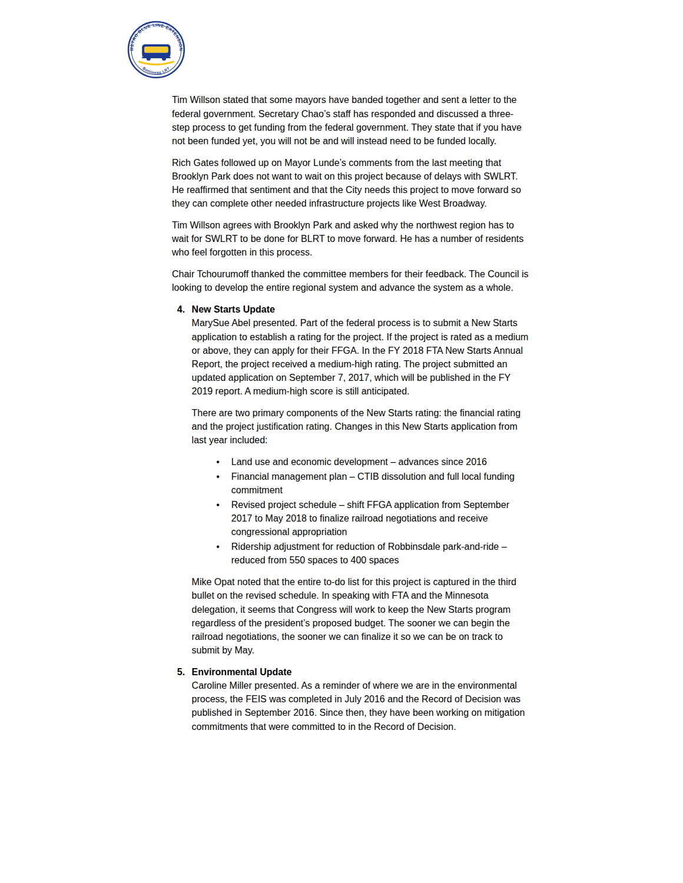METRO Blue Line Extension Bottineau LRT METRO BLUE LINE EXTENSION Bottineau LRT
Tim Willson stated that some mayors have banded together and sent a letter to the federal government. Secretary Chao’s staff has responded and discussed a three-step process to get funding from the federal government. They state that if you have not been funded yet, you will not be and will instead need to be funded locally.
Rich Gates followed up on Mayor Lunde’s comments from the last meeting that Brooklyn Park does not want to wait on this project because of delays with SWLRT. He reaffirmed that sentiment and that the City needs this project to move forward so they can complete other needed infrastructure projects like West Broadway.
Tim Willson agrees with Brooklyn Park and asked why the northwest region has to wait for SWLRT to be done for BLRT to move forward. He has a number of residents who feel forgotten in this process.
Chair Tchourumoff thanked the committee members for their feedback. The Council is looking to develop the entire regional system and advance the system as a whole.
New Starts Update
MarySue Abel presented. Part of the federal process is to submit a New Starts application to establish a rating for the project. If the project is rated as a medium or above, they can apply for their FFGA. In the FY 2018 FTA New Starts Annual Report, the project received a medium-high rating. The project submitted an updated application on September 7, 2017, which will be published in the FY 2019 report. A medium-high score is still anticipated.
There are two primary components of the New Starts rating: the financial rating and the project justification rating. Changes in this New Starts application from last year included:
Land use and economic development – advances since 2016
Financial management plan – CTIB dissolution and full local funding commitment
Revised project schedule – shift FFGA application from September 2017 to May 2018 to finalize railroad negotiations and receive congressional appropriation
Ridership adjustment for reduction of Robbinsdale park-and-ride – reduced from 550 spaces to 400 spaces
Mike Opat noted that the entire to-do list for this project is captured in the third bullet on the revised schedule. In speaking with FTA and the Minnesota delegation, it seems that Congress will work to keep the New Starts program regardless of the president’s proposed budget. The sooner we can begin the railroad negotiations, the sooner we can finalize it so we can be on track to submit by May.
Environmental Update
Caroline Miller presented. As a reminder of where we are in the environmental process, the FEIS was completed in July 2016 and the Record of Decision was published in September 2016. Since then, they have been working on mitigation commitments that were committed to in the Record of Decision.